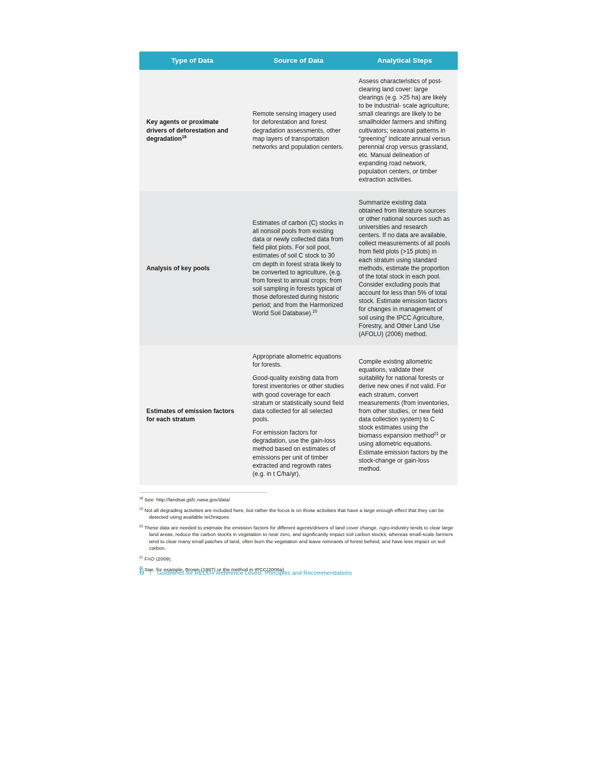| Type of Data | Source of Data | Analytical Steps |
| --- | --- | --- |
| Key agents or proximate drivers of deforestation and degradation 19 | Remote sensing imagery used for deforestation and forest degradation assessments, other map layers of transportation networks and population centers. | Assess characteristics of post-clearing land cover: large clearings (e.g. >25 ha) are likely to be industrial- scale agriculture; small clearings are likely to be smallholder farmers and shifting cultivators; seasonal patterns in “greening” indicate annual versus perennial crop versus grassland, etc. Manual delineation of expanding road network, population centers, or timber extraction activities. |
| Analysis of key pools | Estimates of carbon (C) stocks in all nonsoil pools from existing data or newly collected data from field pilot plots. For soil pool, estimates of soil C stock to 30 cm depth in forest strata likely to be converted to agriculture, (e.g. from forest to annual crops; from soil sampling in forests typical of those deforested during historic period; and from the Harmonized World Soil Database). 20 | Summarize existing data obtained from literature sources or other national sources such as universities and research centers. If no data are available, collect measurements of all pools from field plots (>15 plots) in each stratum using standard methods, estimate the proportion of the total stock in each pool. Consider excluding pools that account for less than 5% of total stock. Estimate emission factors for changes in management of soil using the IPCC Agriculture, Forestry, and Other Land Use (AFOLU) (2006) method. |
| Estimates of emission factors for each stratum | Appropriate allometric equations for forests. Good-quality existing data from forest inventories or other studies with good coverage for each stratum or statistically sound field data collected for all selected pools. For emission factors for degradation, use the gain-loss method based on estimates of emissions per unit of timber extracted and regrowth rates (e.g. in t C/ha/yr). | Compile existing allometric equations, validate their suitability for national forests or derive new ones if not valid. For each stratum, convert measurements (from inventories, from other studies, or new field data collection system) to C stock estimates using the biomass expansion method 21 or using allometric equations. Estimate emission factors by the stock-change or gain-loss method. |
18 See: http://landsat.gsfc.nasa.gov/data/
19 Not all degrading activities are included here, but rather the focus is on those activities that have a large enough effect that they can be detected using available techniques.
20 These data are needed to estimate the emission factors for different agents/drivers of land cover change. Agro-industry tends to clear large land areas, reduce the carbon stocks in vegetation to near zero, and significantly impact soil carbon stocks; whereas small-scale farmers tend to clear many small patches of land, often burn the vegetation and leave remnants of forest behind, and have less impact on soil carbon.
21 FAO (2009).
22 See, for example, Brown (1997) or the method in IPCC(2006a).
6 Guidelines for REDD+ Reference Levels: Principles and Recommendations